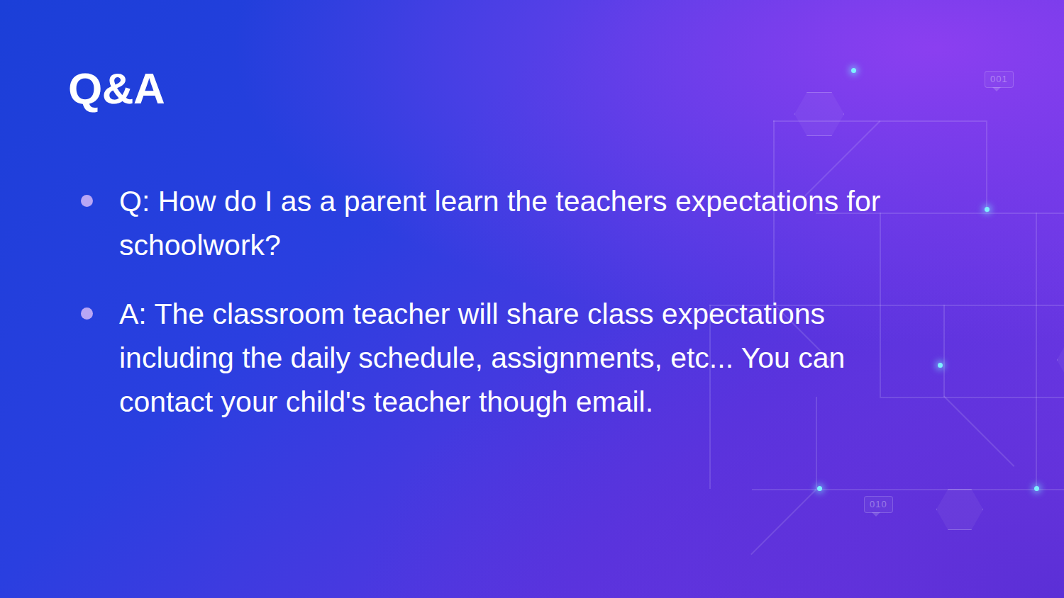001
010
Q&A
Q: How do I as a parent learn the teachers expectations for schoolwork?
A: The classroom teacher will share class expectations including the daily schedule, assignments, etc... You can contact your child's teacher though email.